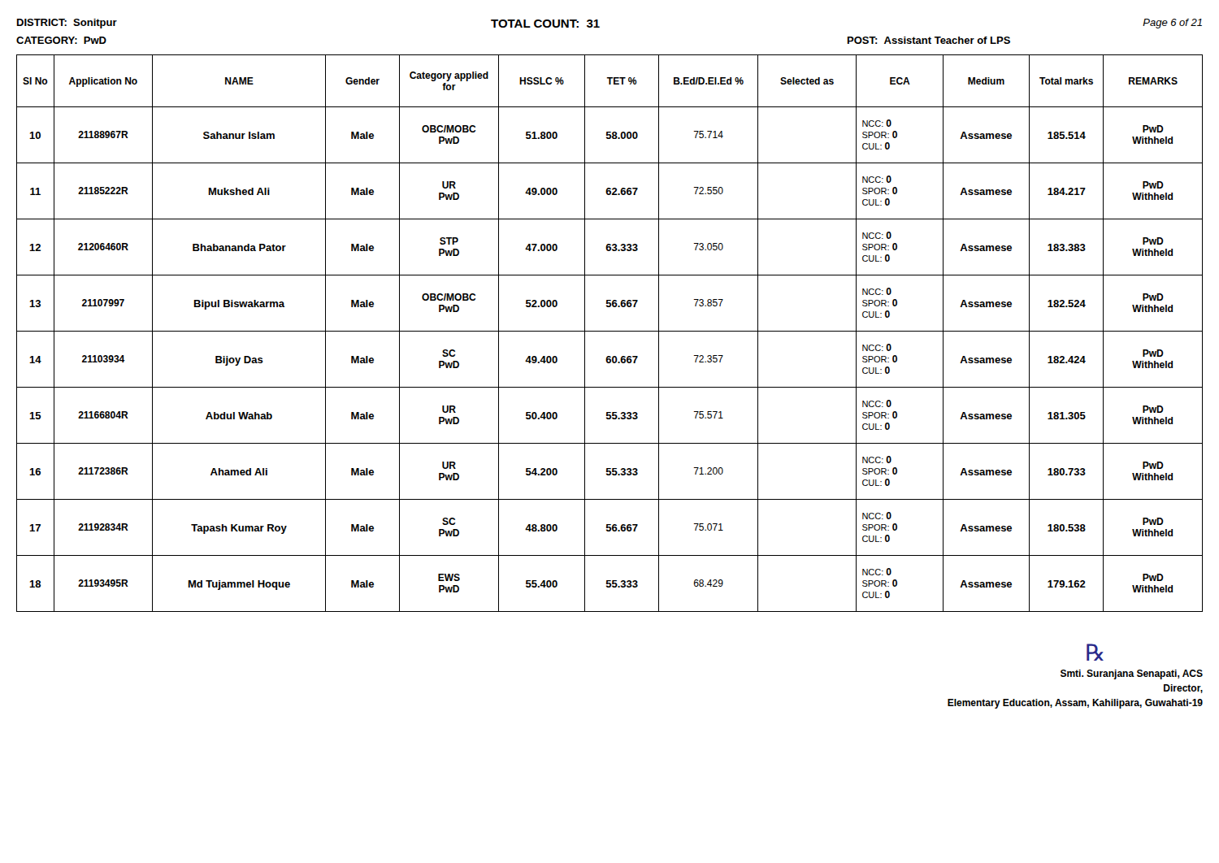DISTRICT: Sonitpur
TOTAL COUNT: 31
Page 6 of 21
CATEGORY: PwD
POST: Assistant Teacher of LPS
| Sl No | Application No | NAME | Gender | Category applied for | HSSLC % | TET % | B.Ed/D.El.Ed % | Selected as | ECA | Medium | Total marks | REMARKS |
| --- | --- | --- | --- | --- | --- | --- | --- | --- | --- | --- | --- | --- |
| 10 | 21188967R | Sahanur Islam | Male | OBC/MOBC PwD | 51.800 | 58.000 | 75.714 | | NCC: 0 SPOR: 0 CUL: 0 | Assamese | 185.514 | PwD Withheld |
| 11 | 21185222R | Mukshed Ali | Male | UR PwD | 49.000 | 62.667 | 72.550 | | NCC: 0 SPOR: 0 CUL: 0 | Assamese | 184.217 | PwD Withheld |
| 12 | 21206460R | Bhabananda Pator | Male | STP PwD | 47.000 | 63.333 | 73.050 | | NCC: 0 SPOR: 0 CUL: 0 | Assamese | 183.383 | PwD Withheld |
| 13 | 21107997 | Bipul Biswakarma | Male | OBC/MOBC PwD | 52.000 | 56.667 | 73.857 | | NCC: 0 SPOR: 0 CUL: 0 | Assamese | 182.524 | PwD Withheld |
| 14 | 21103934 | Bijoy Das | Male | SC PwD | 49.400 | 60.667 | 72.357 | | NCC: 0 SPOR: 0 CUL: 0 | Assamese | 182.424 | PwD Withheld |
| 15 | 21166804R | Abdul Wahab | Male | UR PwD | 50.400 | 55.333 | 75.571 | | NCC: 0 SPOR: 0 CUL: 0 | Assamese | 181.305 | PwD Withheld |
| 16 | 21172386R | Ahamed Ali | Male | UR PwD | 54.200 | 55.333 | 71.200 | | NCC: 0 SPOR: 0 CUL: 0 | Assamese | 180.733 | PwD Withheld |
| 17 | 21192834R | Tapash Kumar Roy | Male | SC PwD | 48.800 | 56.667 | 75.071 | | NCC: 0 SPOR: 0 CUL: 0 | Assamese | 180.538 | PwD Withheld |
| 18 | 21193495R | Md Tujammel Hoque | Male | EWS PwD | 55.400 | 55.333 | 68.429 | | NCC: 0 SPOR: 0 CUL: 0 | Assamese | 179.162 | PwD Withheld |
℞
Smti. Suranjana Senapati, ACS
Director,
Elementary Education, Assam, Kahilipara, Guwahati-19